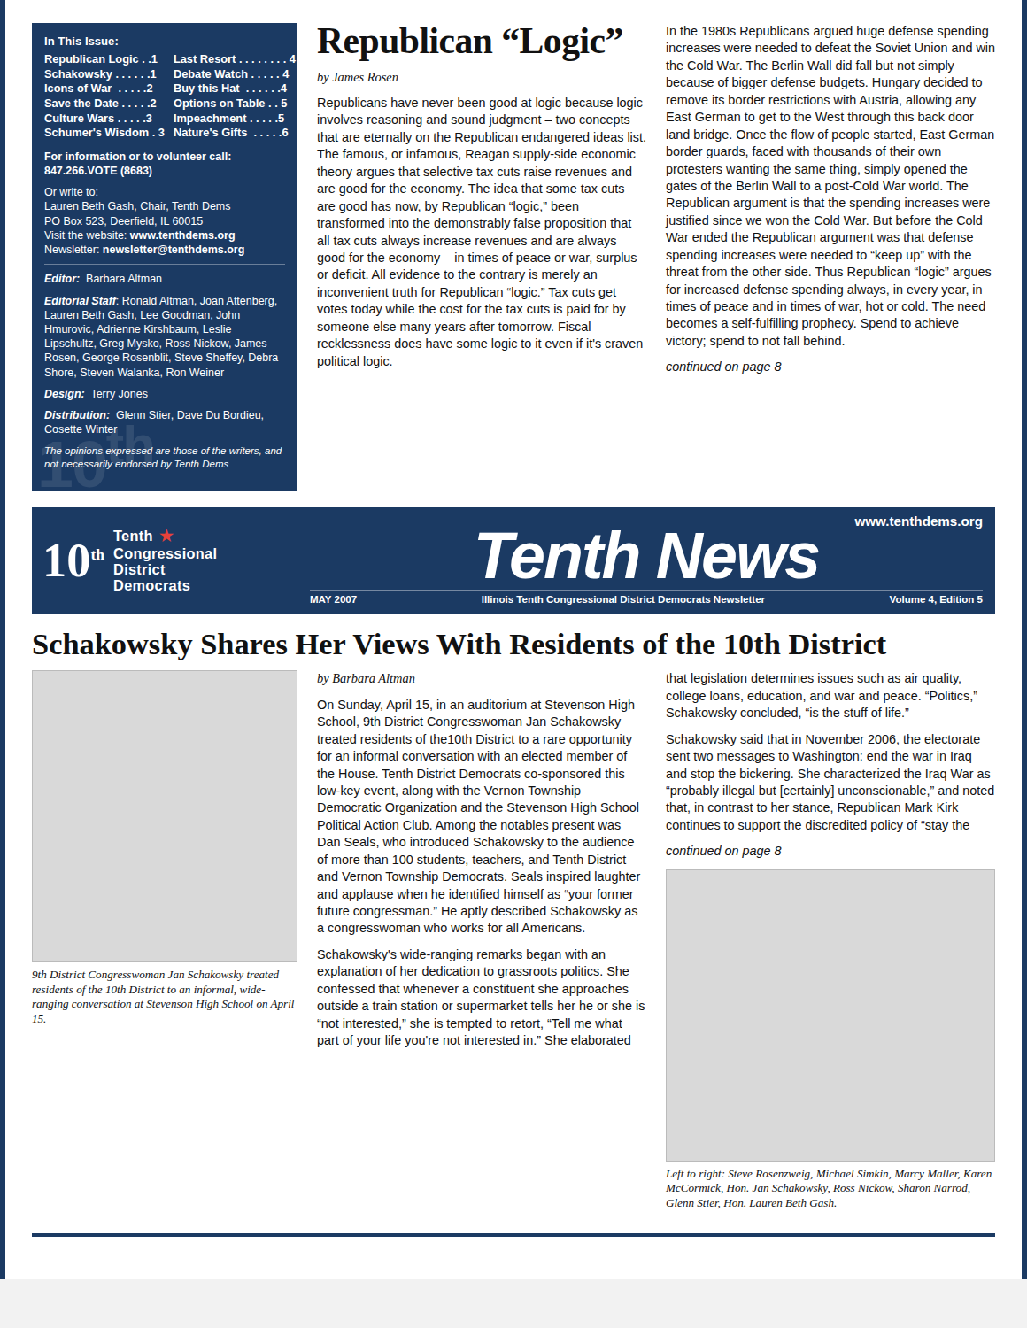10th
In This Issue:
Republican Logic . .1 Last Resort . . . . . . . . 4 Schakowsky . . . . . .1 Debate Watch . . . . . 4 Icons of War . . . . .2 Buy this Hat . . . . . .4 Save the Date . . . . .2 Options on Table . . 5 Culture Wars . . . . .3 Impeachment . . . . .5 Schumer's Wisdom . 3 Nature's Gifts . . . . .6
For information or to volunteer call:
847.266.VOTE (8683)
Or write to:
Lauren Beth Gash, Chair, Tenth Dems
PO Box 523, Deerfield, IL 60015
Visit the website: www.tenthdems.org
Newsletter: newsletter@tenthdems.org
Editor: Barbara Altman
Editorial Staff: Ronald Altman, Joan Attenberg, Lauren Beth Gash, Lee Goodman, John Hmurovic, Adrienne Kirshbaum, Leslie Lipschultz, Greg Mysko, Ross Nickow, James Rosen, George Rosenblit, Steve Sheffey, Debra Shore, Steven Walanka, Ron Weiner
Design: Terry Jones
Distribution: Glenn Stier, Dave Du Bordieu, Cosette Winter
The opinions expressed are those of the writers, and not necessarily endorsed by Tenth Dems
Republican “Logic”
by James Rosen
Republicans have never been good at logic because logic involves reasoning and sound judgment – two concepts that are eternally on the Republican endangered ideas list. The famous, or infamous, Reagan supply-side economic theory argues that selective tax cuts raise revenues and are good for the economy. The idea that some tax cuts are good has now, by Republican “logic,” been transformed into the demonstrably false proposition that all tax cuts always increase revenues and are always good for the economy – in times of peace or war, surplus or deficit. All evidence to the contrary is merely an inconvenient truth for Republican “logic.” Tax cuts get votes today while the cost for the tax cuts is paid for by someone else many years after tomorrow. Fiscal recklessness does have some logic to it even if it's craven political logic.
In the 1980s Republicans argued huge defense spending increases were needed to defeat the Soviet Union and win the Cold War. The Berlin Wall did fall but not simply because of bigger defense budgets. Hungary decided to remove its border restrictions with Austria, allowing any East German to get to the West through this back door land bridge. Once the flow of people started, East German border guards, faced with thousands of their own protesters wanting the same thing, simply opened the gates of the Berlin Wall to a post-Cold War world. The Republican argument is that the spending increases were justified since we won the Cold War. But before the Cold War ended the Republican argument was that defense spending increases were needed to “keep up” with the threat from the other side. Thus Republican “logic” argues for increased defense spending always, in every year, in times of peace and in times of war, hot or cold. The need becomes a self-fulfilling prophecy. Spend to achieve victory; spend to not fall behind.
continued on page 8
10th
Tenth ★
Congressional
District
Democrats
www.tenthdems.org
Tenth News
MAY 2007 Illinois Tenth Congressional District Democrats Newsletter Volume 4, Edition 5
Schakowsky Shares Her Views With Residents of the 10th District
9th District Congresswoman Jan Schakowsky treated residents of the 10th District to an informal, wide-ranging conversation at Stevenson High School on April 15.
by Barbara Altman
On Sunday, April 15, in an auditorium at Stevenson High School, 9th District Congresswoman Jan Schakowsky treated residents of the10th District to a rare opportunity for an informal conversation with an elected member of the House. Tenth District Democrats co-sponsored this low-key event, along with the Vernon Township Democratic Organization and the Stevenson High School Political Action Club. Among the notables present was Dan Seals, who introduced Schakowsky to the audience of more than 100 students, teachers, and Tenth District and Vernon Township Democrats. Seals inspired laughter and applause when he identified himself as “your former future congressman.” He aptly described Schakowsky as a congresswoman who works for all Americans.
Schakowsky's wide-ranging remarks began with an explanation of her dedication to grassroots politics. She confessed that whenever a constituent she approaches outside a train station or supermarket tells her he or she is “not interested,” she is tempted to retort, “Tell me what part of your life you're not interested in.” She elaborated
that legislation determines issues such as air quality, college loans, education, and war and peace. “Politics,” Schakowsky concluded, “is the stuff of life.”
Schakowsky said that in November 2006, the electorate sent two messages to Washington: end the war in Iraq and stop the bickering. She characterized the Iraq War as “probably illegal but [certainly] unconscionable,” and noted that, in contrast to her stance, Republican Mark Kirk continues to support the discredited policy of “stay the
continued on page 8
Left to right: Steve Rosenzweig, Michael Simkin, Marcy Maller, Karen McCormick, Hon. Jan Schakowsky, Ross Nickow, Sharon Narrod, Glenn Stier, Hon. Lauren Beth Gash.